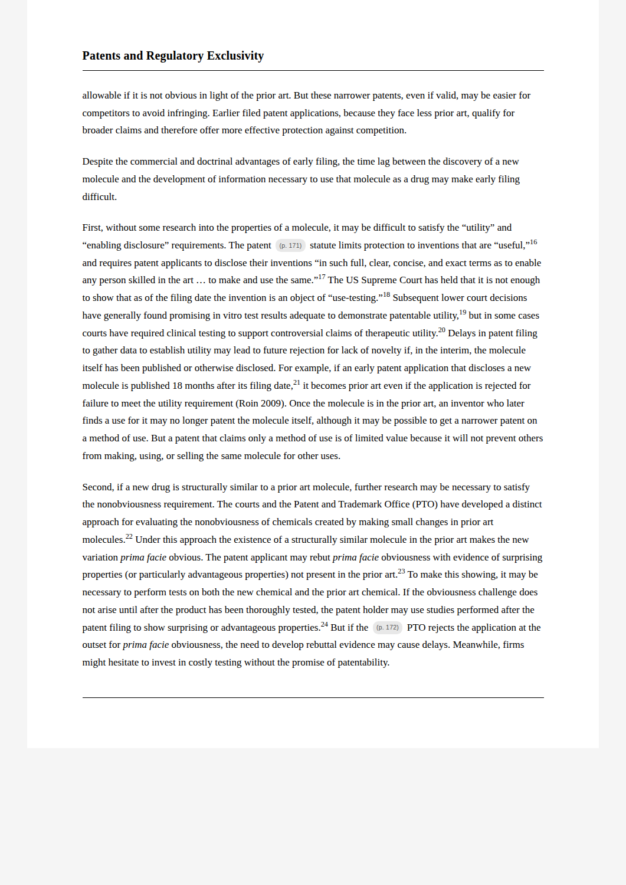Patents and Regulatory Exclusivity
allowable if it is not obvious in light of the prior art. But these narrower patents, even if valid, may be easier for competitors to avoid infringing. Earlier filed patent applications, because they face less prior art, qualify for broader claims and therefore offer more effective protection against competition.
Despite the commercial and doctrinal advantages of early filing, the time lag between the discovery of a new molecule and the development of information necessary to use that molecule as a drug may make early filing difficult.
First, without some research into the properties of a molecule, it may be difficult to satisfy the “utility” and “enabling disclosure” requirements. The patent (p. 171) statute limits protection to inventions that are “useful,”16 and requires patent applicants to disclose their inventions “in such full, clear, concise, and exact terms as to enable any person skilled in the art … to make and use the same.”17 The US Supreme Court has held that it is not enough to show that as of the filing date the invention is an object of “use-testing.”18 Subsequent lower court decisions have generally found promising in vitro test results adequate to demonstrate patentable utility,19 but in some cases courts have required clinical testing to support controversial claims of therapeutic utility.20 Delays in patent filing to gather data to establish utility may lead to future rejection for lack of novelty if, in the interim, the molecule itself has been published or otherwise disclosed. For example, if an early patent application that discloses a new molecule is published 18 months after its filing date,21 it becomes prior art even if the application is rejected for failure to meet the utility requirement (Roin 2009). Once the molecule is in the prior art, an inventor who later finds a use for it may no longer patent the molecule itself, although it may be possible to get a narrower patent on a method of use. But a patent that claims only a method of use is of limited value because it will not prevent others from making, using, or selling the same molecule for other uses.
Second, if a new drug is structurally similar to a prior art molecule, further research may be necessary to satisfy the nonobviousness requirement. The courts and the Patent and Trademark Office (PTO) have developed a distinct approach for evaluating the nonobviousness of chemicals created by making small changes in prior art molecules.22 Under this approach the existence of a structurally similar molecule in the prior art makes the new variation prima facie obvious. The patent applicant may rebut prima facie obviousness with evidence of surprising properties (or particularly advantageous properties) not present in the prior art.23 To make this showing, it may be necessary to perform tests on both the new chemical and the prior art chemical. If the obviousness challenge does not arise until after the product has been thoroughly tested, the patent holder may use studies performed after the patent filing to show surprising or advantageous properties.24 But if the (p. 172) PTO rejects the application at the outset for prima facie obviousness, the need to develop rebuttal evidence may cause delays. Meanwhile, firms might hesitate to invest in costly testing without the promise of patentability.